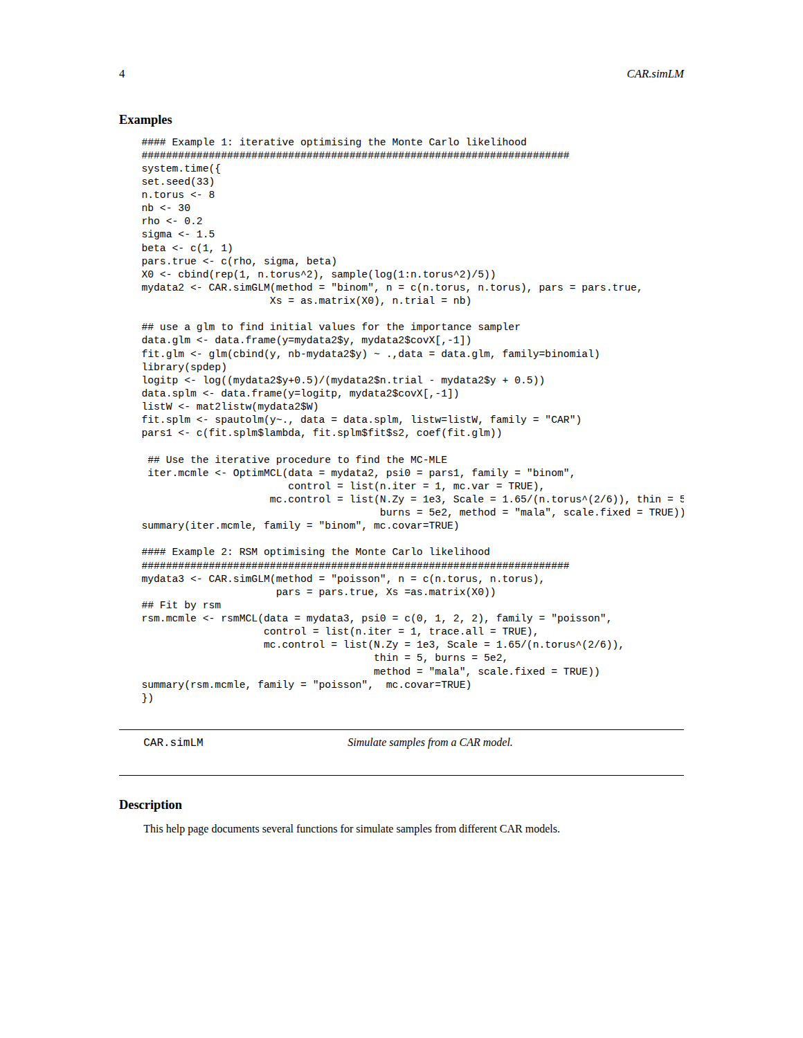4 CAR.simLM
Examples
#### Example 1: iterative optimising the Monte Carlo likelihood
######################################################################
system.time({
set.seed(33)
n.torus <- 8
nb <- 30
rho <- 0.2
sigma <- 1.5
beta <- c(1, 1)
pars.true <- c(rho, sigma, beta)
X0 <- cbind(rep(1, n.torus^2), sample(log(1:n.torus^2)/5))
mydata2 <- CAR.simGLM(method = "binom", n = c(n.torus, n.torus), pars = pars.true,
                     Xs = as.matrix(X0), n.trial = nb)

## use a glm to find initial values for the importance sampler
data.glm <- data.frame(y=mydata2$y, mydata2$covX[,-1])
fit.glm <- glm(cbind(y, nb-mydata2$y) ~ .,data = data.glm, family=binomial)
library(spdep)
logitp <- log((mydata2$y+0.5)/(mydata2$n.trial - mydata2$y + 0.5))
data.splm <- data.frame(y=logitp, mydata2$covX[,-1])
listW <- mat2listw(mydata2$W)
fit.splm <- spautolm(y~., data = data.splm, listw=listW, family = "CAR")
pars1 <- c(fit.splm$lambda, fit.splm$fit$s2, coef(fit.glm))

 ## Use the iterative procedure to find the MC-MLE
 iter.mcmle <- OptimMCL(data = mydata2, psi0 = pars1, family = "binom",
                        control = list(n.iter = 1, mc.var = TRUE),
                     mc.control = list(N.Zy = 1e3, Scale = 1.65/(n.torus^(2/6)), thin = 5,
                                       burns = 5e2, method = "mala", scale.fixed = TRUE))
summary(iter.mcmle, family = "binom", mc.covar=TRUE)

#### Example 2: RSM optimising the Monte Carlo likelihood
######################################################################
mydata3 <- CAR.simGLM(method = "poisson", n = c(n.torus, n.torus),
                      pars = pars.true, Xs =as.matrix(X0))
## Fit by rsm
rsm.mcmle <- rsmMCL(data = mydata3, psi0 = c(0, 1, 2, 2), family = "poisson",
                    control = list(n.iter = 1, trace.all = TRUE),
                    mc.control = list(N.Zy = 1e3, Scale = 1.65/(n.torus^(2/6)),
                                      thin = 5, burns = 5e2,
                                      method = "mala", scale.fixed = TRUE))
summary(rsm.mcmle, family = "poisson",  mc.covar=TRUE)
})
CAR.simLM Simulate samples from a CAR model.
Description
This help page documents several functions for simulate samples from different CAR models.